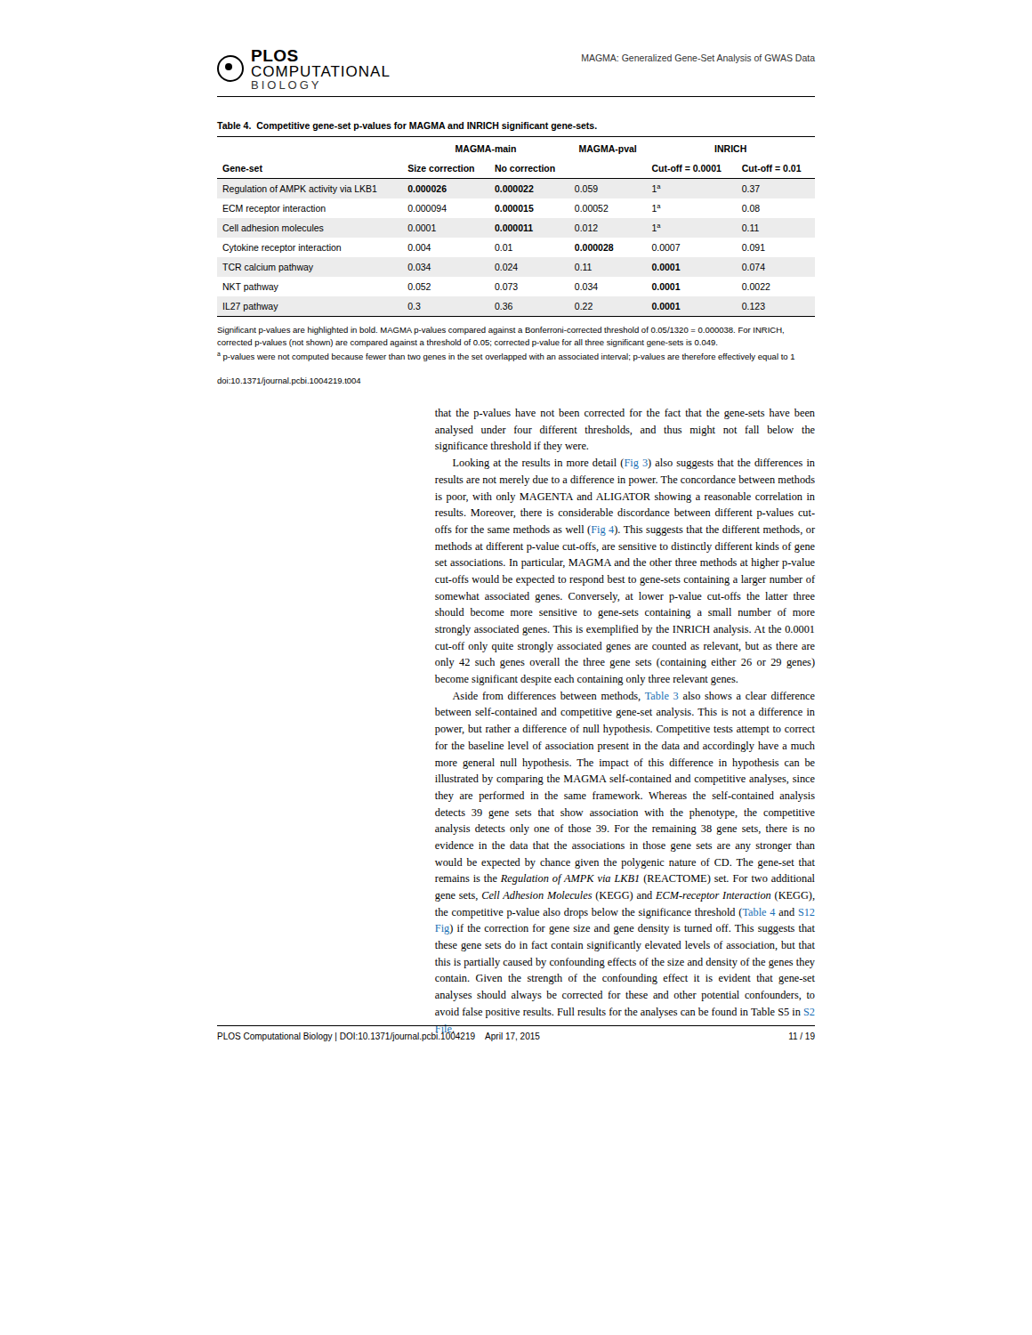PLOS COMPUTATIONAL BIOLOGY
MAGMA: Generalized Gene-Set Analysis of GWAS Data
Table 4. Competitive gene-set p-values for MAGMA and INRICH significant gene-sets.
| | MAGMA-main | MAGMA-pval | INRICH |
| --- | --- | --- | --- |
| Gene-set | Size correction | No correction | | Cut-off = 0.0001 | Cut-off = 0.01 |
| Regulation of AMPK activity via LKB1 | 0.000026 | 0.000022 | 0.059 | 1 a | 0.37 |
| ECM receptor interaction | 0.000094 | 0.000015 | 0.00052 | 1 a | 0.08 |
| Cell adhesion molecules | 0.0001 | 0.000011 | 0.012 | 1 a | 0.11 |
| Cytokine receptor interaction | 0.004 | 0.01 | 0.000028 | 0.0007 | 0.091 |
| TCR calcium pathway | 0.034 | 0.024 | 0.11 | 0.0001 | 0.074 |
| NKT pathway | 0.052 | 0.073 | 0.034 | 0.0001 | 0.0022 |
| IL27 pathway | 0.3 | 0.36 | 0.22 | 0.0001 | 0.123 |
Significant p-values are highlighted in bold. MAGMA p-values compared against a Bonferroni-corrected threshold of 0.05/1320 = 0.000038. For INRICH, corrected p-values (not shown) are compared against a threshold of 0.05; corrected p-value for all three significant gene-sets is 0.049.
a p-values were not computed because fewer than two genes in the set overlapped with an associated interval; p-values are therefore effectively equal to 1
doi:10.1371/journal.pcbi.1004219.t004
that the p-values have not been corrected for the fact that the gene-sets have been analysed under four different thresholds, and thus might not fall below the significance threshold if they were.
Looking at the results in more detail (Fig 3) also suggests that the differences in results are not merely due to a difference in power. The concordance between methods is poor, with only MAGENTA and ALIGATOR showing a reasonable correlation in results. Moreover, there is considerable discordance between different p-values cut-offs for the same methods as well (Fig 4). This suggests that the different methods, or methods at different p-value cut-offs, are sensitive to distinctly different kinds of gene set associations. In particular, MAGMA and the other three methods at higher p-value cut-offs would be expected to respond best to gene-sets containing a larger number of somewhat associated genes. Conversely, at lower p-value cut-offs the latter three should become more sensitive to gene-sets containing a small number of more strongly associated genes. This is exemplified by the INRICH analysis. At the 0.0001 cut-off only quite strongly associated genes are counted as relevant, but as there are only 42 such genes overall the three gene sets (containing either 26 or 29 genes) become significant despite each containing only three relevant genes.
Aside from differences between methods, Table 3 also shows a clear difference between self-contained and competitive gene-set analysis. This is not a difference in power, but rather a difference of null hypothesis. Competitive tests attempt to correct for the baseline level of association present in the data and accordingly have a much more general null hypothesis. The impact of this difference in hypothesis can be illustrated by comparing the MAGMA self-contained and competitive analyses, since they are performed in the same framework. Whereas the self-contained analysis detects 39 gene sets that show association with the phenotype, the competitive analysis detects only one of those 39. For the remaining 38 gene sets, there is no evidence in the data that the associations in those gene sets are any stronger than would be expected by chance given the polygenic nature of CD. The gene-set that remains is the Regulation of AMPK via LKB1 (REACTOME) set. For two additional gene sets, Cell Adhesion Molecules (KEGG) and ECM-receptor Interaction (KEGG), the competitive p-value also drops below the significance threshold (Table 4 and S12 Fig) if the correction for gene size and gene density is turned off. This suggests that these gene sets do in fact contain significantly elevated levels of association, but that this is partially caused by confounding effects of the size and density of the genes they contain. Given the strength of the confounding effect it is evident that gene-set analyses should always be corrected for these and other potential confounders, to avoid false positive results. Full results for the analyses can be found in Table S5 in S2 File.
PLOS Computational Biology | DOI:10.1371/journal.pcbi.1004219 April 17, 2015
11 / 19